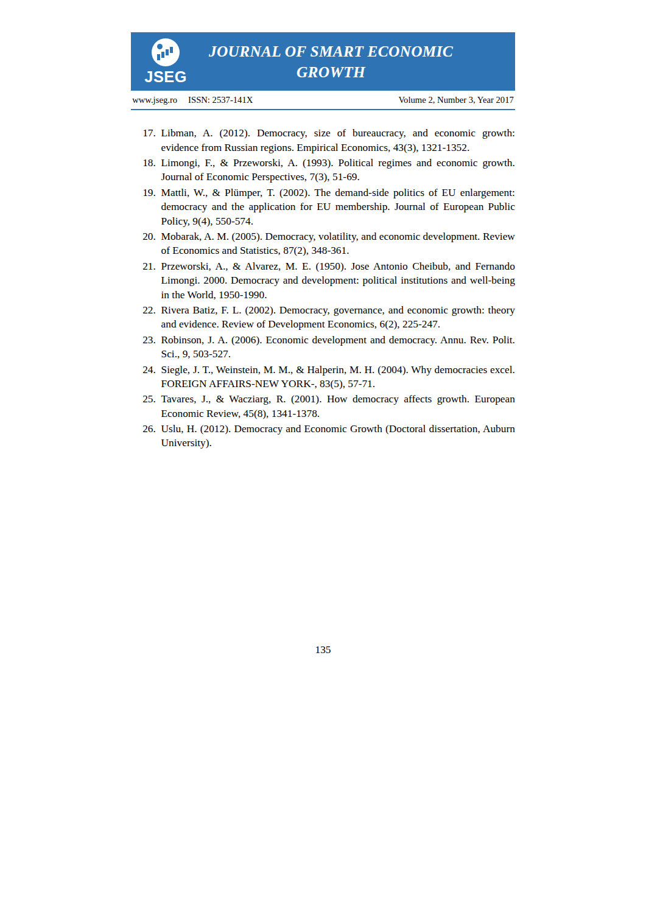JSEG
JOURNAL OF SMART ECONOMIC GROWTH
www.jseg.ro ISSN: 2537-141X
Volume 2, Number 3, Year 2017
Libman, A. (2012). Democracy, size of bureaucracy, and economic growth: evidence from Russian regions. Empirical Economics, 43(3), 1321-1352.
Limongi, F., & Przeworski, A. (1993). Political regimes and economic growth. Journal of Economic Perspectives, 7(3), 51-69.
Mattli, W., & Plümper, T. (2002). The demand-side politics of EU enlargement: democracy and the application for EU membership. Journal of European Public Policy, 9(4), 550-574.
Mobarak, A. M. (2005). Democracy, volatility, and economic development. Review of Economics and Statistics, 87(2), 348-361.
Przeworski, A., & Alvarez, M. E. (1950). Jose Antonio Cheibub, and Fernando Limongi. 2000. Democracy and development: political institutions and well-being in the World, 1950-1990.
Rivera Batiz, F. L. (2002). Democracy, governance, and economic growth: theory and evidence. Review of Development Economics, 6(2), 225-247.
Robinson, J. A. (2006). Economic development and democracy. Annu. Rev. Polit. Sci., 9, 503-527.
Siegle, J. T., Weinstein, M. M., & Halperin, M. H. (2004). Why democracies excel. FOREIGN AFFAIRS-NEW YORK-, 83(5), 57-71.
Tavares, J., & Wacziarg, R. (2001). How democracy affects growth. European Economic Review, 45(8), 1341-1378.
Uslu, H. (2012). Democracy and Economic Growth (Doctoral dissertation, Auburn University).
135